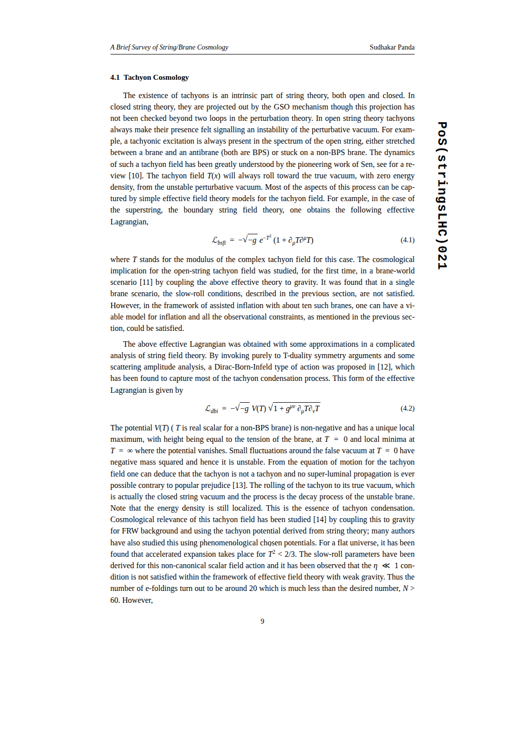A Brief Survey of String/Brane Cosmology Sudhakar Panda
PoS(stringsLHC)021
4.1 Tachyon Cosmology
The existence of tachyons is an intrinsic part of string theory, both open and closed. In closed string theory, they are projected out by the GSO mechanism though this projection has not been checked beyond two loops in the perturbation theory. In open string theory tachyons always make their presence felt signalling an instability of the perturbative vacuum. For example, a tachyonic excitation is always present in the spectrum of the open string, either stretched between a brane and an antibrane (both are BPS) or stuck on a non-BPS brane. The dynamics of such a tachyon field has been greatly understood by the pioneering work of Sen, see for a review [10]. The tachyon field T(x) will always roll toward the true vacuum, with zero energy density, from the unstable perturbative vacuum. Most of the aspects of this process can be captured by simple effective field theory models for the tachyon field. For example, in the case of the superstring, the boundary string field theory, one obtains the following effective Lagrangian,
ℒbsft = −−g e−T2 (1 + ∂μT∂μT) (4.1)
where T stands for the modulus of the complex tachyon field for this case. The cosmological implication for the open-string tachyon field was studied, for the first time, in a brane-world scenario [11] by coupling the above effective theory to gravity. It was found that in a single brane scenario, the slow-roll conditions, described in the previous section, are not satisfied. However, in the framework of assisted inflation with about ten such branes, one can have a viable model for inflation and all the observational constraints, as mentioned in the previous section, could be satisfied.
The above effective Lagrangian was obtained with some approximations in a complicated analysis of string field theory. By invoking purely to T-duality symmetry arguments and some scattering amplitude analysis, a Dirac-Born-Infeld type of action was proposed in [12], which has been found to capture most of the tachyon condensation process. This form of the effective Lagrangian is given by
ℒdbi = −−g V(T) 1 + gμν ∂μT∂νT (4.2)
The potential V(T) ( T is real scalar for a non-BPS brane) is non-negative and has a unique local maximum, with height being equal to the tension of the brane, at T = 0 and local minima at T = ∞ where the potential vanishes. Small fluctuations around the false vacuum at T = 0 have negative mass squared and hence it is unstable. From the equation of motion for the tachyon field one can deduce that the tachyon is not a tachyon and no super-luminal propagation is ever possible contrary to popular prejudice [13]. The rolling of the tachyon to its true vacuum, which is actually the closed string vacuum and the process is the decay process of the unstable brane. Note that the energy density is still localized. This is the essence of tachyon condensation. Cosmological relevance of this tachyon field has been studied [14] by coupling this to gravity for FRW background and using the tachyon potential derived from string theory; many authors have also studied this using phenomenological chosen potentials. For a flat universe, it has been found that accelerated expansion takes place for T2 < 2/3. The slow-roll parameters have been derived for this non-canonical scalar field action and it has been observed that the η ≪ 1 condition is not satisfied within the framework of effective field theory with weak gravity. Thus the number of e-foldings turn out to be around 20 which is much less than the desired number, N > 60. However,
9